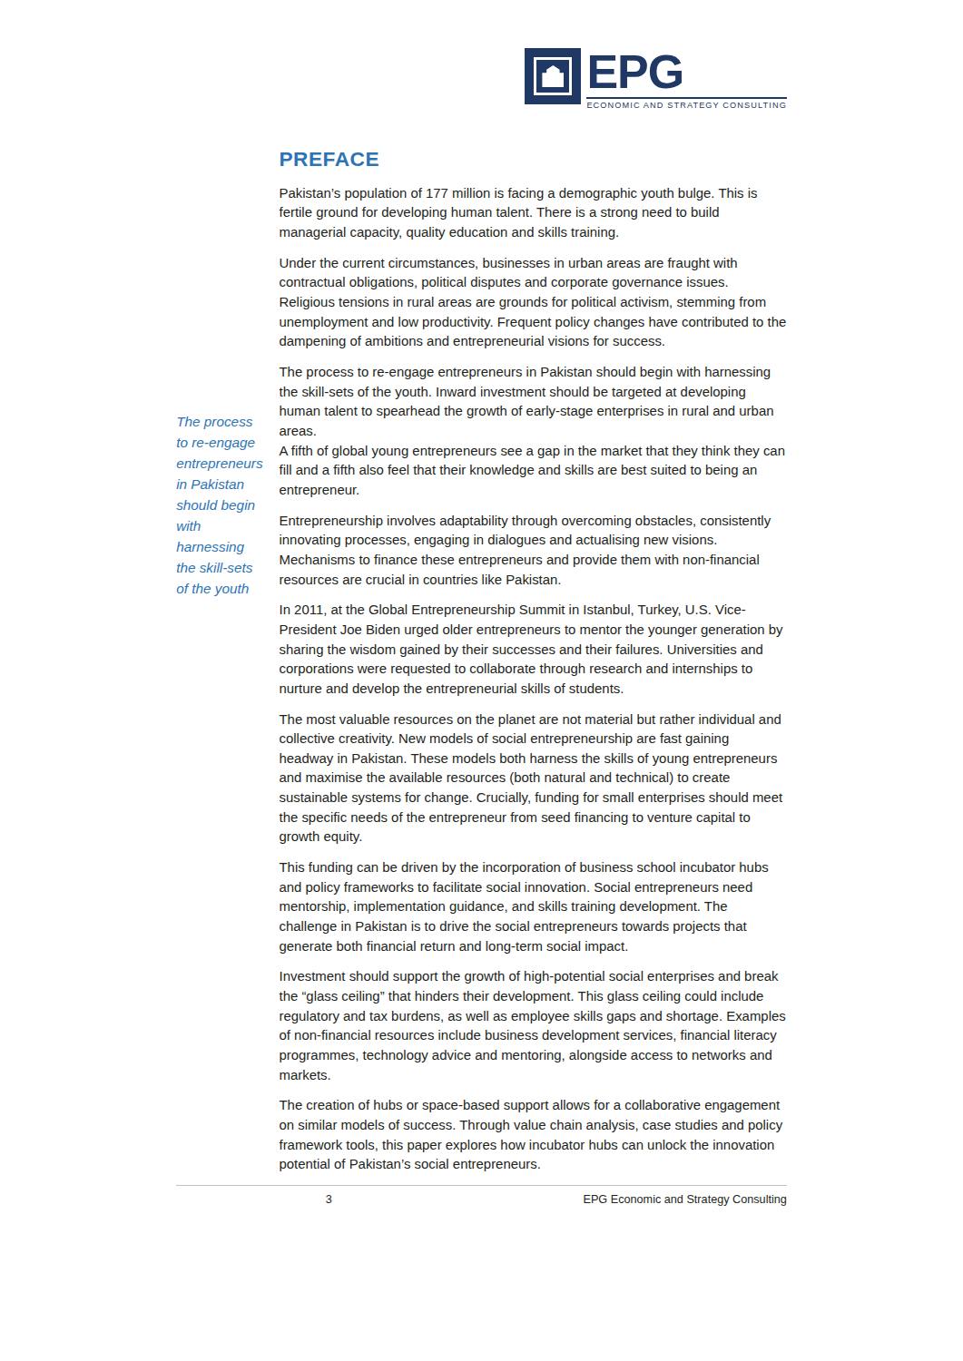EPG Economic and Strategy Consulting
The process to re-engage entrepreneurs in Pakistan should begin with harnessing the skill-sets of the youth
PREFACE
Pakistan’s population of 177 million is facing a demographic youth bulge. This is fertile ground for developing human talent. There is a strong need to build managerial capacity, quality education and skills training.
Under the current circumstances, businesses in urban areas are fraught with contractual obligations, political disputes and corporate governance issues. Religious tensions in rural areas are grounds for political activism, stemming from unemployment and low productivity. Frequent policy changes have contributed to the dampening of ambitions and entrepreneurial visions for success.
The process to re-engage entrepreneurs in Pakistan should begin with harnessing the skill-sets of the youth. Inward investment should be targeted at developing human talent to spearhead the growth of early-stage enterprises in rural and urban areas.
A fifth of global young entrepreneurs see a gap in the market that they think they can fill and a fifth also feel that their knowledge and skills are best suited to being an entrepreneur.
Entrepreneurship involves adaptability through overcoming obstacles, consistently innovating processes, engaging in dialogues and actualising new visions. Mechanisms to finance these entrepreneurs and provide them with non-financial resources are crucial in countries like Pakistan.
In 2011, at the Global Entrepreneurship Summit in Istanbul, Turkey, U.S. Vice-President Joe Biden urged older entrepreneurs to mentor the younger generation by sharing the wisdom gained by their successes and their failures. Universities and corporations were requested to collaborate through research and internships to nurture and develop the entrepreneurial skills of students.
The most valuable resources on the planet are not material but rather individual and collective creativity. New models of social entrepreneurship are fast gaining headway in Pakistan. These models both harness the skills of young entrepreneurs and maximise the available resources (both natural and technical) to create sustainable systems for change. Crucially, funding for small enterprises should meet the specific needs of the entrepreneur from seed financing to venture capital to growth equity.
This funding can be driven by the incorporation of business school incubator hubs and policy frameworks to facilitate social innovation. Social entrepreneurs need mentorship, implementation guidance, and skills training development. The challenge in Pakistan is to drive the social entrepreneurs towards projects that generate both financial return and long-term social impact.
Investment should support the growth of high-potential social enterprises and break the “glass ceiling” that hinders their development. This glass ceiling could include regulatory and tax burdens, as well as employee skills gaps and shortage. Examples of non-financial resources include business development services, financial literacy programmes, technology advice and mentoring, alongside access to networks and markets.
The creation of hubs or space-based support allows for a collaborative engagement on similar models of success. Through value chain analysis, case studies and policy framework tools, this paper explores how incubator hubs can unlock the innovation potential of Pakistan’s social entrepreneurs.
3
EPG Economic and Strategy Consulting